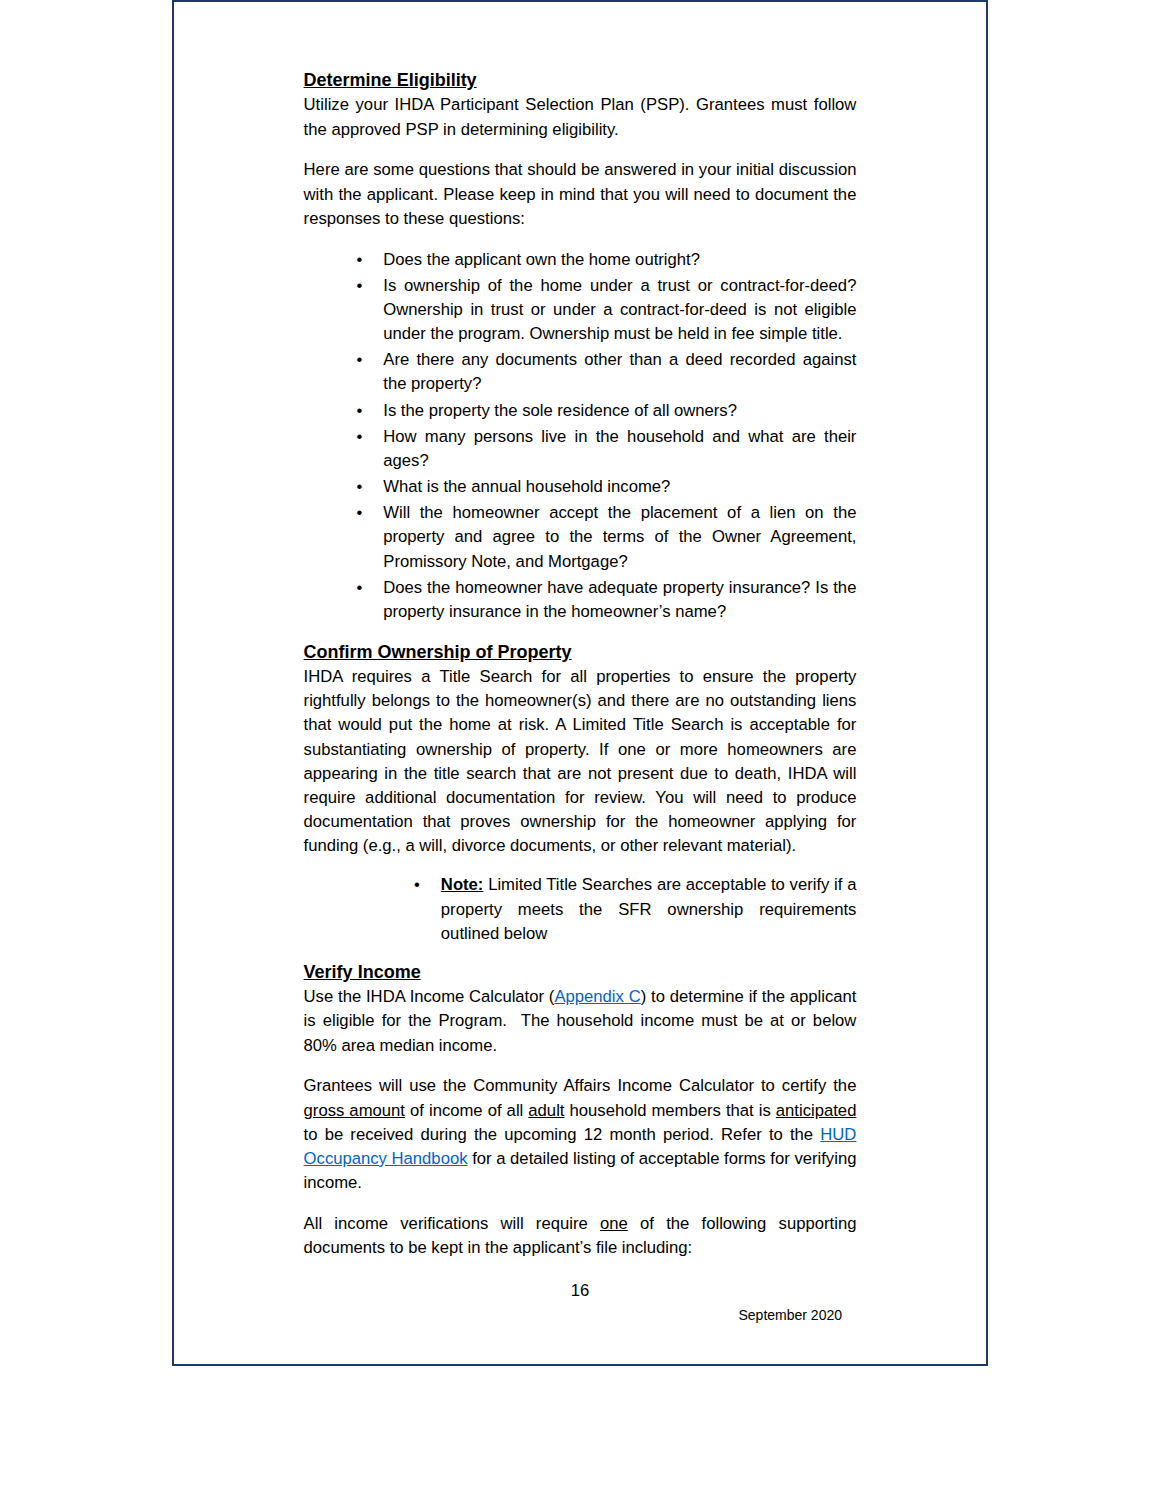Determine Eligibility
Utilize your IHDA Participant Selection Plan (PSP). Grantees must follow the approved PSP in determining eligibility.
Here are some questions that should be answered in your initial discussion with the applicant. Please keep in mind that you will need to document the responses to these questions:
Does the applicant own the home outright?
Is ownership of the home under a trust or contract-for-deed? Ownership in trust or under a contract-for-deed is not eligible under the program. Ownership must be held in fee simple title.
Are there any documents other than a deed recorded against the property?
Is the property the sole residence of all owners?
How many persons live in the household and what are their ages?
What is the annual household income?
Will the homeowner accept the placement of a lien on the property and agree to the terms of the Owner Agreement, Promissory Note, and Mortgage?
Does the homeowner have adequate property insurance? Is the property insurance in the homeowner’s name?
Confirm Ownership of Property
IHDA requires a Title Search for all properties to ensure the property rightfully belongs to the homeowner(s) and there are no outstanding liens that would put the home at risk. A Limited Title Search is acceptable for substantiating ownership of property. If one or more homeowners are appearing in the title search that are not present due to death, IHDA will require additional documentation for review. You will need to produce documentation that proves ownership for the homeowner applying for funding (e.g., a will, divorce documents, or other relevant material).
Note: Limited Title Searches are acceptable to verify if a property meets the SFR ownership requirements outlined below
Verify Income
Use the IHDA Income Calculator (Appendix C) to determine if the applicant is eligible for the Program. The household income must be at or below 80% area median income.
Grantees will use the Community Affairs Income Calculator to certify the gross amount of income of all adult household members that is anticipated to be received during the upcoming 12 month period. Refer to the HUD Occupancy Handbook for a detailed listing of acceptable forms for verifying income.
All income verifications will require one of the following supporting documents to be kept in the applicant’s file including:
16
September 2020